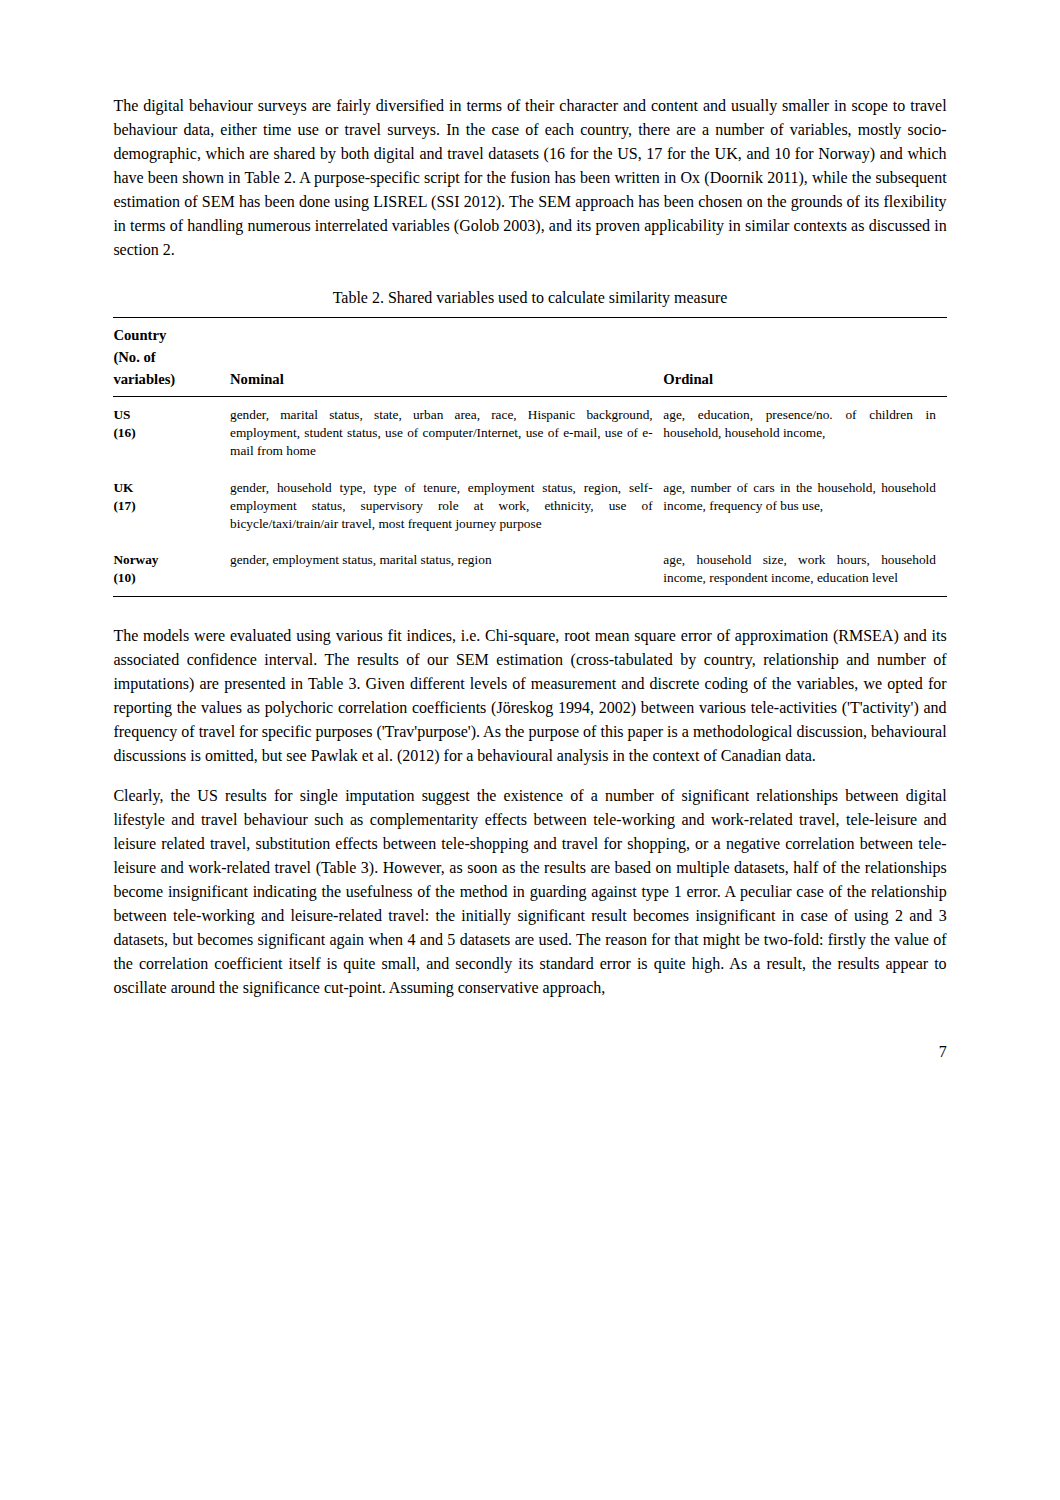The digital behaviour surveys are fairly diversified in terms of their character and content and usually smaller in scope to travel behaviour data, either time use or travel surveys. In the case of each country, there are a number of variables, mostly socio-demographic, which are shared by both digital and travel datasets (16 for the US, 17 for the UK, and 10 for Norway) and which have been shown in Table 2. A purpose-specific script for the fusion has been written in Ox (Doornik 2011), while the subsequent estimation of SEM has been done using LISREL (SSI 2012). The SEM approach has been chosen on the grounds of its flexibility in terms of handling numerous interrelated variables (Golob 2003), and its proven applicability in similar contexts as discussed in section 2.
Table 2. Shared variables used to calculate similarity measure
| Country (No. of variables) | Nominal | Ordinal |
| --- | --- | --- |
| US (16) | gender, marital status, state, urban area, race, Hispanic background, employment, student status, use of computer/Internet, use of e-mail, use of e-mail from home | age, education, presence/no. of children in household, household income, |
| UK (17) | gender, household type, type of tenure, employment status, region, self-employment status, supervisory role at work, ethnicity, use of bicycle/taxi/train/air travel, most frequent journey purpose | age, number of cars in the household, household income, frequency of bus use, |
| Norway (10) | gender, employment status, marital status, region | age, household size, work hours, household income, respondent income, education level |
The models were evaluated using various fit indices, i.e. Chi-square, root mean square error of approximation (RMSEA) and its associated confidence interval. The results of our SEM estimation (cross-tabulated by country, relationship and number of imputations) are presented in Table 3. Given different levels of measurement and discrete coding of the variables, we opted for reporting the values as polychoric correlation coefficients (Jöreskog 1994, 2002) between various tele-activities ('T'activity') and frequency of travel for specific purposes ('Trav'purpose'). As the purpose of this paper is a methodological discussion, behavioural discussions is omitted, but see Pawlak et al. (2012) for a behavioural analysis in the context of Canadian data.
Clearly, the US results for single imputation suggest the existence of a number of significant relationships between digital lifestyle and travel behaviour such as complementarity effects between tele-working and work-related travel, tele-leisure and leisure related travel, substitution effects between tele-shopping and travel for shopping, or a negative correlation between tele-leisure and work-related travel (Table 3). However, as soon as the results are based on multiple datasets, half of the relationships become insignificant indicating the usefulness of the method in guarding against type 1 error. A peculiar case of the relationship between tele-working and leisure-related travel: the initially significant result becomes insignificant in case of using 2 and 3 datasets, but becomes significant again when 4 and 5 datasets are used. The reason for that might be two-fold: firstly the value of the correlation coefficient itself is quite small, and secondly its standard error is quite high. As a result, the results appear to oscillate around the significance cut-point. Assuming conservative approach,
7